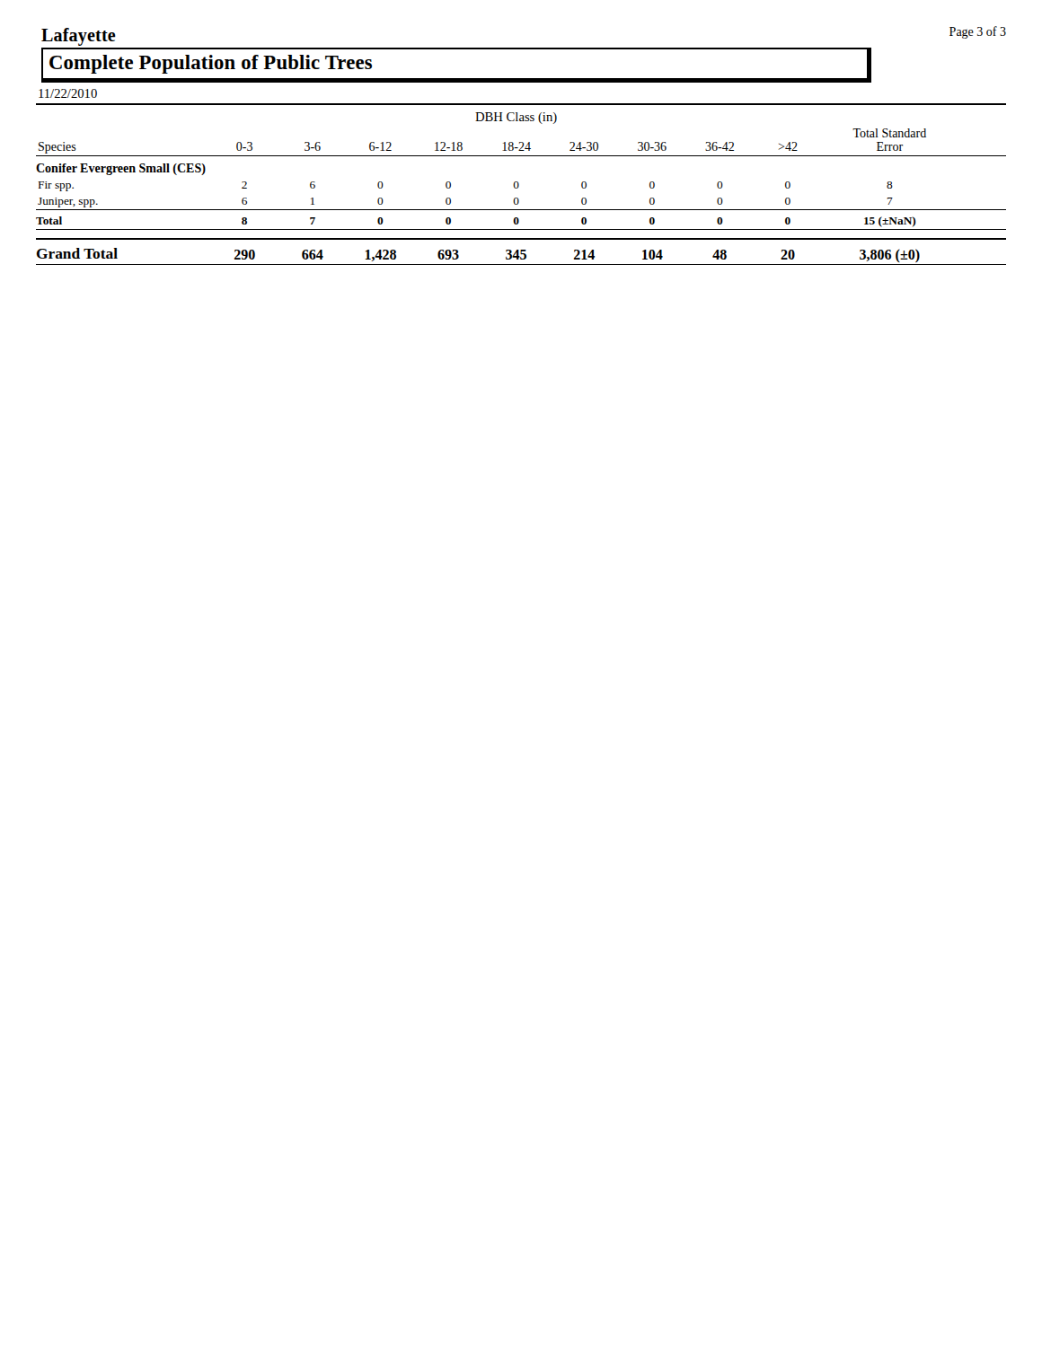Page 3 of 3
Lafayette
Complete Population of Public Trees
11/22/2010
| | DBH Class (in) | | |
| Species | 0-3 | 3-6 | 6-12 | 12-18 | 18-24 | 24-30 | 30-36 | 36-42 | >42 | Total Standard Error | |
| Conifer Evergreen Small (CES) |
| Fir spp. | 2 | 6 | 0 | 0 | 0 | 0 | 0 | 0 | 0 | 8 | |
| Juniper, spp. | 6 | 1 | 0 | 0 | 0 | 0 | 0 | 0 | 0 | 7 | |
| Total | 8 | 7 | 0 | 0 | 0 | 0 | 0 | 0 | 0 | 15 (±NaN) | |
| Grand Total | 290 | 664 | 1,428 | 693 | 345 | 214 | 104 | 48 | 20 | 3,806 (±0) | |